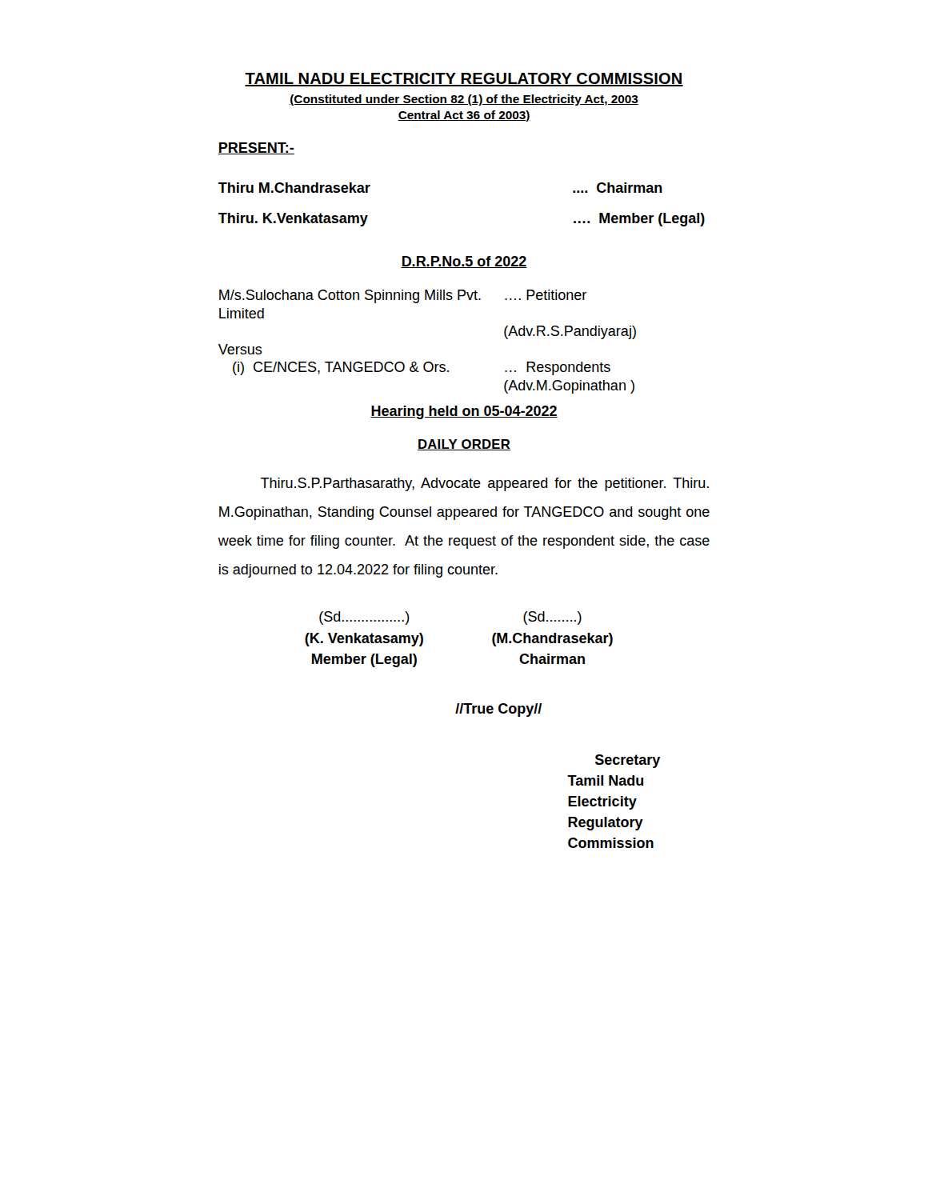TAMIL NADU ELECTRICITY REGULATORY COMMISSION
(Constituted under Section 82 (1) of the Electricity Act, 2003
Central Act 36 of 2003)
PRESENT:-
| Thiru M.Chandrasekar | .... Chairman |
| Thiru. K.Venkatasamy | …. Member (Legal) |
D.R.P.No.5 of 2022
| M/s.Sulochana Cotton Spinning Mills Pvt. Limited | …. Petitioner |
| | (Adv.R.S.Pandiyaraj) |
| Versus | |
| (i) CE/NCES, TANGEDCO & Ors. | … Respondents |
| | (Adv.M.Gopinathan ) |
Hearing held on 05-04-2022
DAILY ORDER
Thiru.S.P.Parthasarathy, Advocate appeared for the petitioner. Thiru. M.Gopinathan, Standing Counsel appeared for TANGEDCO and sought one week time for filing counter. At the request of the respondent side, the case is adjourned to 12.04.2022 for filing counter.
| (Sd................) | (Sd........) |
| (K. Venkatasamy) | (M.Chandrasekar) |
| Member (Legal) | Chairman |
//True Copy//
Secretary
Tamil Nadu Electricity
Regulatory Commission